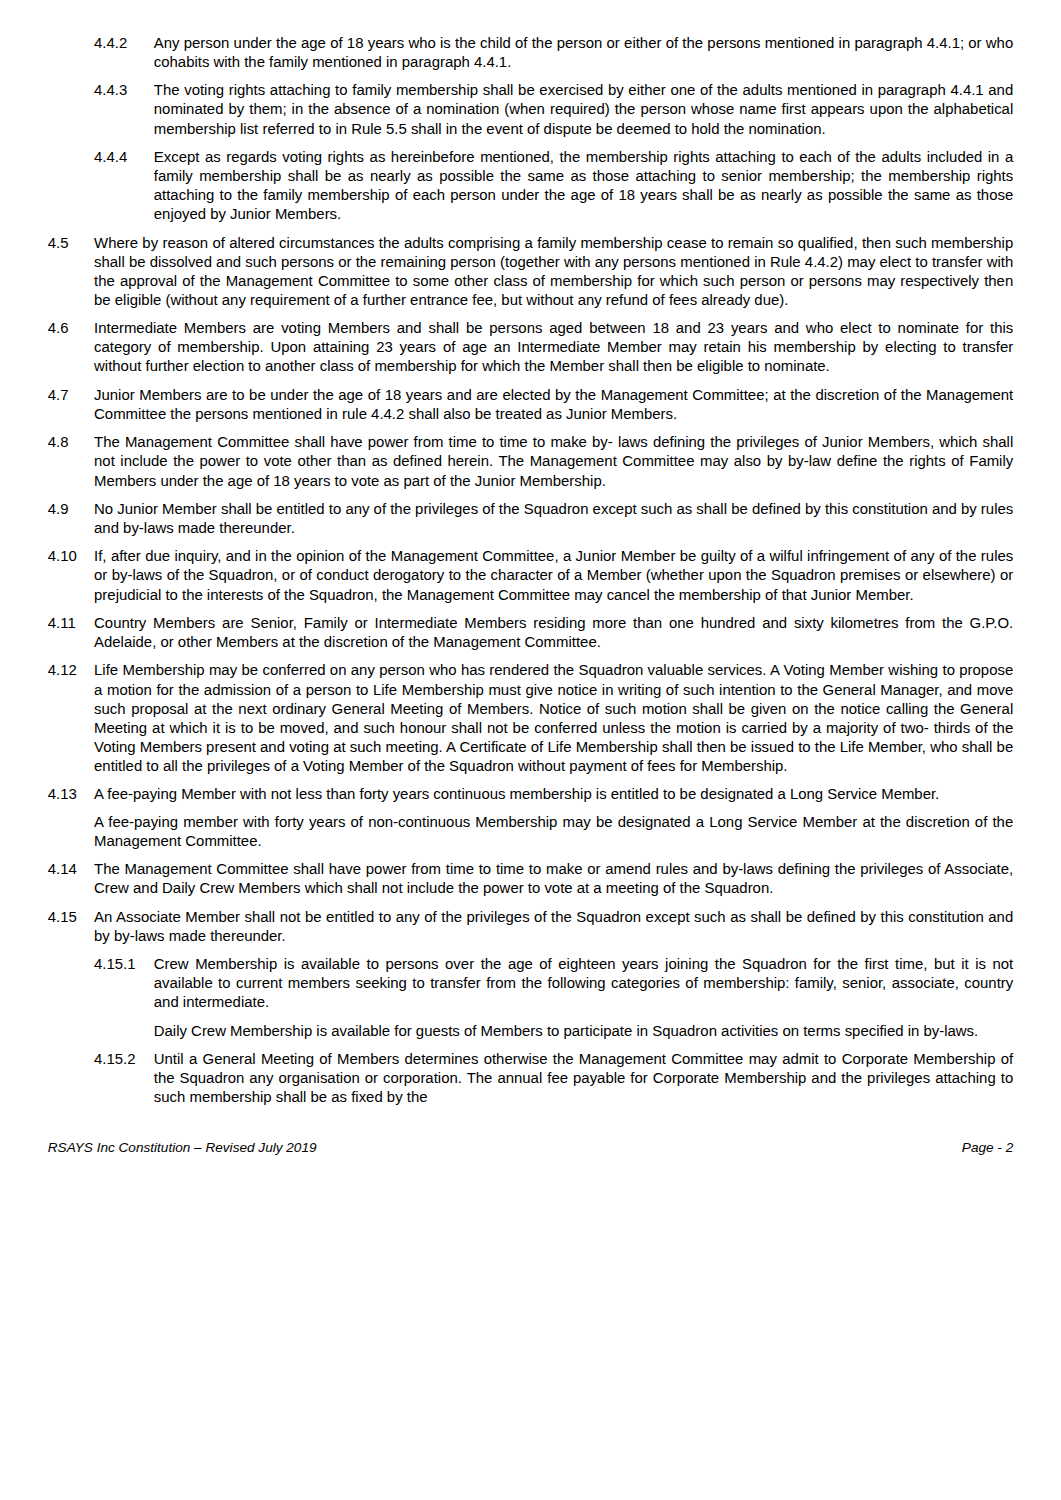4.4.2
Any person under the age of 18 years who is the child of the person or either of the persons mentioned in paragraph 4.4.1; or who cohabits with the family mentioned in paragraph 4.4.1.
4.4.3
The voting rights attaching to family membership shall be exercised by either one of the adults mentioned in paragraph 4.4.1 and nominated by them; in the absence of a nomination (when required) the person whose name first appears upon the alphabetical membership list referred to in Rule 5.5 shall in the event of dispute be deemed to hold the nomination.
4.4.4
Except as regards voting rights as hereinbefore mentioned, the membership rights attaching to each of the adults included in a family membership shall be as nearly as possible the same as those attaching to senior membership; the membership rights attaching to the family membership of each person under the age of 18 years shall be as nearly as possible the same as those enjoyed by Junior Members.
4.5
Where by reason of altered circumstances the adults comprising a family membership cease to remain so qualified, then such membership shall be dissolved and such persons or the remaining person (together with any persons mentioned in Rule 4.4.2) may elect to transfer with the approval of the Management Committee to some other class of membership for which such person or persons may respectively then be eligible (without any requirement of a further entrance fee, but without any refund of fees already due).
4.6
Intermediate Members are voting Members and shall be persons aged between 18 and 23 years and who elect to nominate for this category of membership. Upon attaining 23 years of age an Intermediate Member may retain his membership by electing to transfer without further election to another class of membership for which the Member shall then be eligible to nominate.
4.7
Junior Members are to be under the age of 18 years and are elected by the Management Committee; at the discretion of the Management Committee the persons mentioned in rule 4.4.2 shall also be treated as Junior Members.
4.8
The Management Committee shall have power from time to time to make by- laws defining the privileges of Junior Members, which shall not include the power to vote other than as defined herein. The Management Committee may also by by-law define the rights of Family Members under the age of 18 years to vote as part of the Junior Membership.
4.9
No Junior Member shall be entitled to any of the privileges of the Squadron except such as shall be defined by this constitution and by rules and by-laws made thereunder.
4.10
If, after due inquiry, and in the opinion of the Management Committee, a Junior Member be guilty of a wilful infringement of any of the rules or by-laws of the Squadron, or of conduct derogatory to the character of a Member (whether upon the Squadron premises or elsewhere) or prejudicial to the interests of the Squadron, the Management Committee may cancel the membership of that Junior Member.
4.11
Country Members are Senior, Family or Intermediate Members residing more than one hundred and sixty kilometres from the G.P.O. Adelaide, or other Members at the discretion of the Management Committee.
4.12
Life Membership may be conferred on any person who has rendered the Squadron valuable services. A Voting Member wishing to propose a motion for the admission of a person to Life Membership must give notice in writing of such intention to the General Manager, and move such proposal at the next ordinary General Meeting of Members. Notice of such motion shall be given on the notice calling the General Meeting at which it is to be moved, and such honour shall not be conferred unless the motion is carried by a majority of two- thirds of the Voting Members present and voting at such meeting. A Certificate of Life Membership shall then be issued to the Life Member, who shall be entitled to all the privileges of a Voting Member of the Squadron without payment of fees for Membership.
4.13
A fee-paying Member with not less than forty years continuous membership is entitled to be designated a Long Service Member.
A fee-paying member with forty years of non-continuous Membership may be designated a Long Service Member at the discretion of the Management Committee.
4.14
The Management Committee shall have power from time to time to make or amend rules and by-laws defining the privileges of Associate, Crew and Daily Crew Members which shall not include the power to vote at a meeting of the Squadron.
4.15
An Associate Member shall not be entitled to any of the privileges of the Squadron except such as shall be defined by this constitution and by by-laws made thereunder.
4.15.1
Crew Membership is available to persons over the age of eighteen years joining the Squadron for the first time, but it is not available to current members seeking to transfer from the following categories of membership: family, senior, associate, country and intermediate.
Daily Crew Membership is available for guests of Members to participate in Squadron activities on terms specified in by-laws.
4.15.2
Until a General Meeting of Members determines otherwise the Management Committee may admit to Corporate Membership of the Squadron any organisation or corporation. The annual fee payable for Corporate Membership and the privileges attaching to such membership shall be as fixed by the
RSAYS Inc Constitution – Revised July 2019 Page - 2